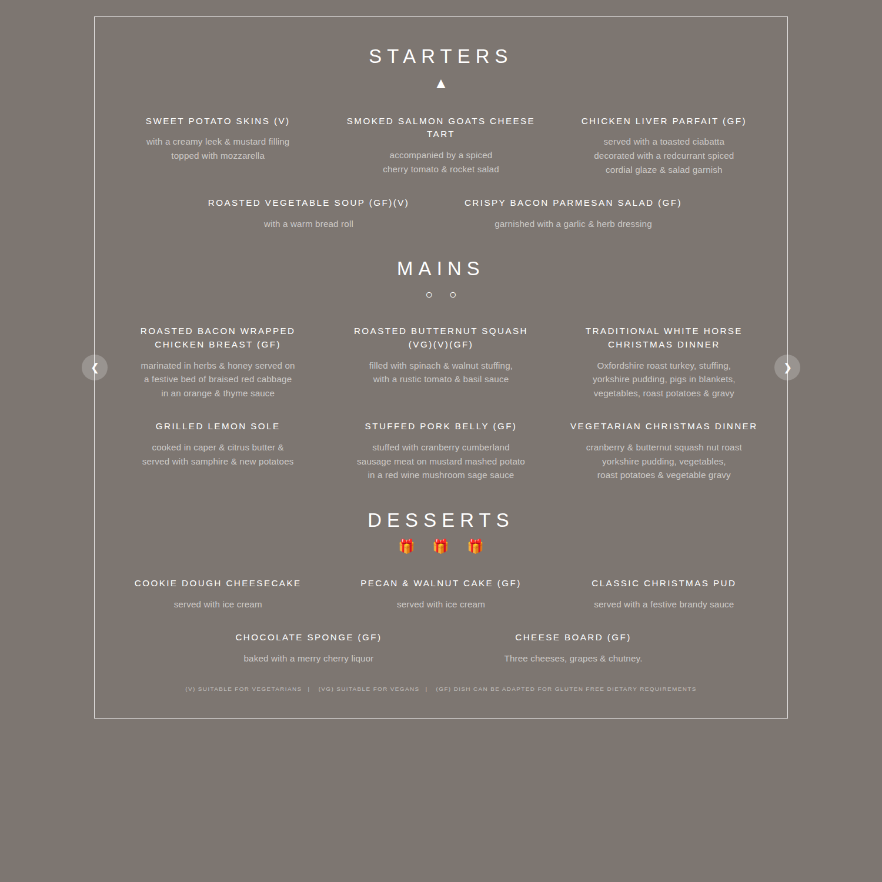❮ ❯
Starters
▲
Sweet Potato Skins (V)
with a creamy leek & mustard filling
topped with mozzarella
Smoked Salmon Goats Cheese Tart
accompanied by a spiced
cherry tomato & rocket salad
Chicken Liver Parfait (GF)
served with a toasted ciabatta
decorated with a redcurrant spiced
cordial glaze & salad garnish
Roasted Vegetable Soup (GF)(V)
with a warm bread roll
Crispy Bacon Parmesan Salad (GF)
garnished with a garlic & herb dressing
Mains
○ ○
Roasted Bacon Wrapped
Chicken Breast (GF)
marinated in herbs & honey served on
a festive bed of braised red cabbage
in an orange & thyme sauce
Roasted Butternut Squash
(VG)(V)(GF)
filled with spinach & walnut stuffing,
with a rustic tomato & basil sauce
Traditional White Horse
Christmas Dinner
Oxfordshire roast turkey, stuffing,
yorkshire pudding, pigs in blankets,
vegetables, roast potatoes & gravy
Grilled Lemon Sole
cooked in caper & citrus butter &
served with samphire & new potatoes
Stuffed Pork Belly (GF)
stuffed with cranberry cumberland
sausage meat on mustard mashed potato
in a red wine mushroom sage sauce
Vegetarian Christmas Dinner
cranberry & butternut squash nut roast
yorkshire pudding, vegetables,
roast potatoes & vegetable gravy
Desserts
🎁 🎁 🎁
Cookie Dough Cheesecake
served with ice cream
Pecan & Walnut Cake (GF)
served with ice cream
Classic Christmas Pud
served with a festive brandy sauce
Chocolate Sponge (GF)
baked with a merry cherry liquor
Cheese Board (GF)
Three cheeses, grapes & chutney.
(V) suitable for vegetarians| (VG) suitable for vegans| (GF) dish can be adapted for gluten free dietary requirements